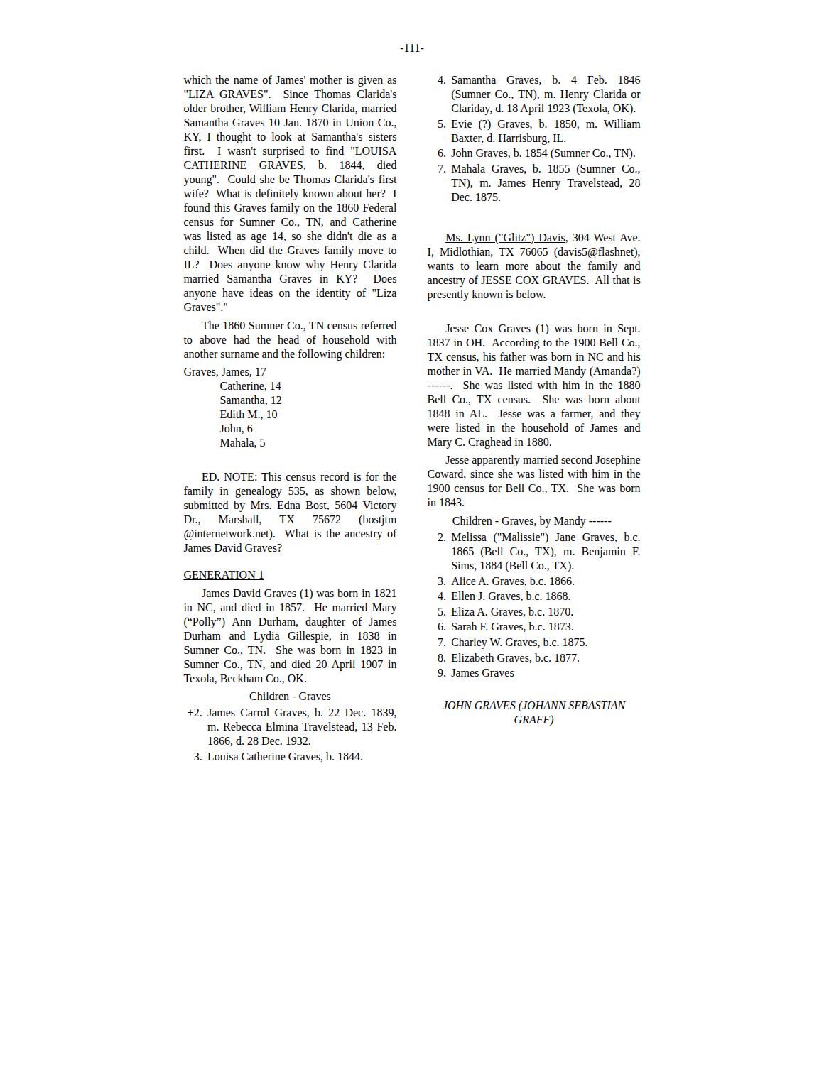-111-
which the name of James' mother is given as "LIZA GRAVES". Since Thomas Clarida's older brother, William Henry Clarida, married Samantha Graves 10 Jan. 1870 in Union Co., KY, I thought to look at Samantha's sisters first. I wasn't surprised to find "LOUISA CATHERINE GRAVES, b. 1844, died young". Could she be Thomas Clarida's first wife? What is definitely known about her? I found this Graves family on the 1860 Federal census for Sumner Co., TN, and Catherine was listed as age 14, so she didn't die as a child. When did the Graves family move to IL? Does anyone know why Henry Clarida married Samantha Graves in KY? Does anyone have ideas on the identity of "Liza Graves"."
The 1860 Sumner Co., TN census referred to above had the head of household with another surname and the following children:
Graves, James, 17
Catherine, 14
Samantha, 12
Edith M., 10
John, 6
Mahala, 5
ED. NOTE: This census record is for the family in genealogy 535, as shown below, submitted by Mrs. Edna Bost, 5604 Victory Dr., Marshall, TX 75672 (bostjtm @internetwork.net). What is the ancestry of James David Graves?
GENERATION 1
James David Graves (1) was born in 1821 in NC, and died in 1857. He married Mary (“Polly”) Ann Durham, daughter of James Durham and Lydia Gillespie, in 1838 in Sumner Co., TN. She was born in 1823 in Sumner Co., TN, and died 20 April 1907 in Texola, Beckham Co., OK.
Children - Graves
+2. James Carrol Graves, b. 22 Dec. 1839, m. Rebecca Elmina Travelstead, 13 Feb. 1866, d. 28 Dec. 1932.
3. Louisa Catherine Graves, b. 1844.
4. Samantha Graves, b. 4 Feb. 1846 (Sumner Co., TN), m. Henry Clarida or Clariday, d. 18 April 1923 (Texola, OK).
5. Evie (?) Graves, b. 1850, m. William Baxter, d. Harrisburg, IL.
6. John Graves, b. 1854 (Sumner Co., TN).
7. Mahala Graves, b. 1855 (Sumner Co., TN), m. James Henry Travelstead, 28 Dec. 1875.
Ms. Lynn ("Glitz") Davis, 304 West Ave. I, Midlothian, TX 76065 (davis5@flashnet), wants to learn more about the family and ancestry of JESSE COX GRAVES. All that is presently known is below.
Jesse Cox Graves (1) was born in Sept. 1837 in OH. According to the 1900 Bell Co., TX census, his father was born in NC and his mother in VA. He married Mandy (Amanda?) ------. She was listed with him in the 1880 Bell Co., TX census. She was born about 1848 in AL. Jesse was a farmer, and they were listed in the household of James and Mary C. Craghead in 1880.
Jesse apparently married second Josephine Coward, since she was listed with him in the 1900 census for Bell Co., TX. She was born in 1843.
Children - Graves, by Mandy ------
2. Melissa ("Malissie") Jane Graves, b.c. 1865 (Bell Co., TX), m. Benjamin F. Sims, 1884 (Bell Co., TX).
3. Alice A. Graves, b.c. 1866.
4. Ellen J. Graves, b.c. 1868.
5. Eliza A. Graves, b.c. 1870.
6. Sarah F. Graves, b.c. 1873.
7. Charley W. Graves, b.c. 1875.
8. Elizabeth Graves, b.c. 1877.
9. James Graves
JOHN GRAVES (JOHANN SEBASTIAN GRAFF)